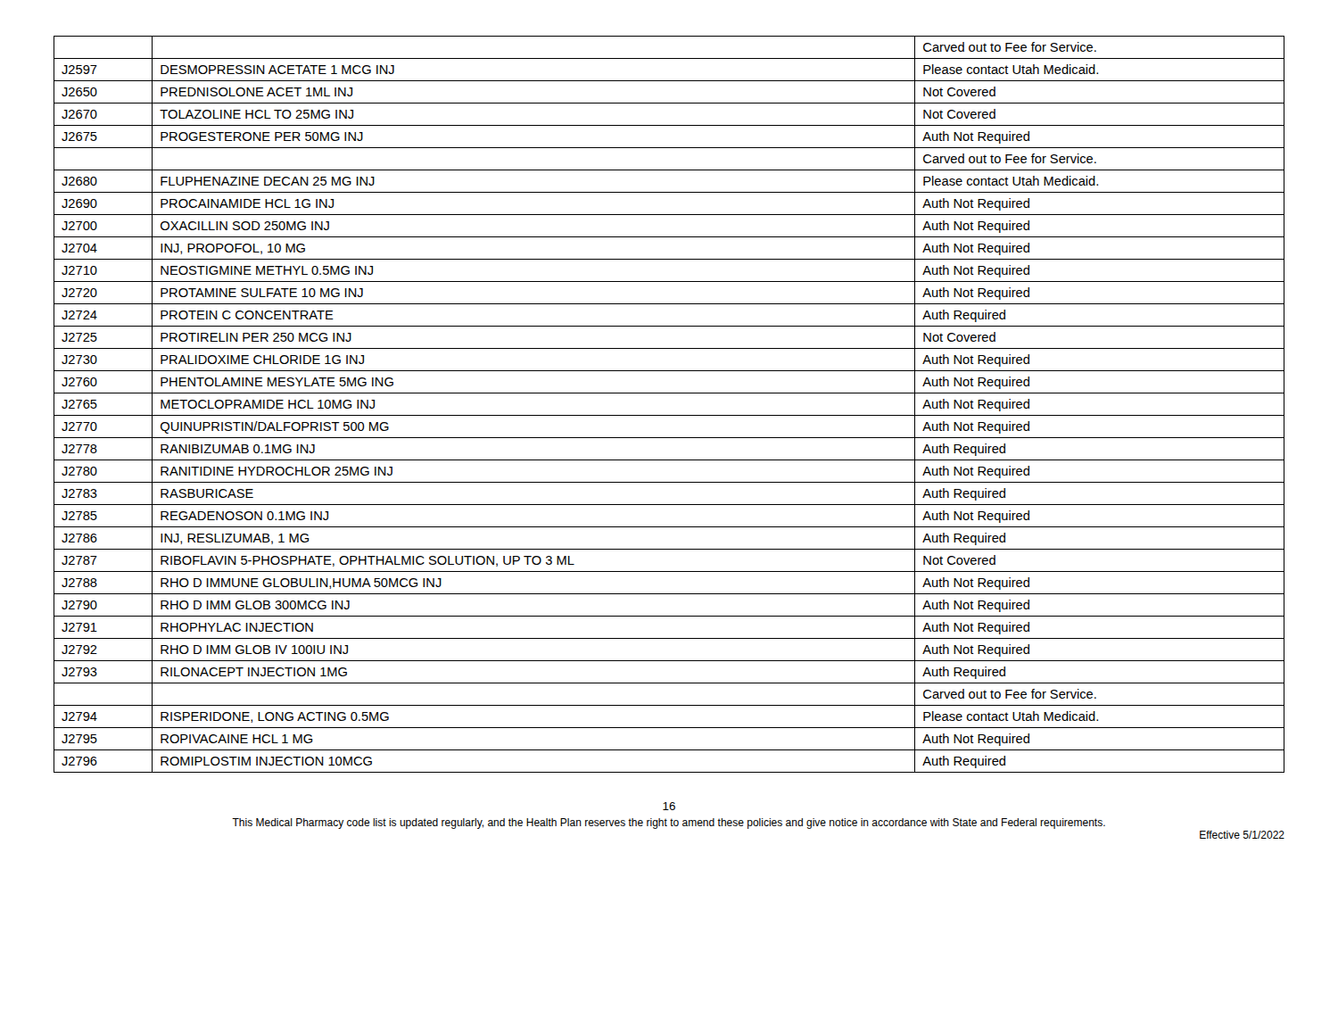| | | Carved out to Fee for Service. |
| J2597 | DESMOPRESSIN ACETATE 1 MCG INJ | Please contact Utah Medicaid. |
| J2650 | PREDNISOLONE ACET 1ML INJ | Not Covered |
| J2670 | TOLAZOLINE HCL TO 25MG INJ | Not Covered |
| J2675 | PROGESTERONE PER 50MG INJ | Auth Not Required |
| | | Carved out to Fee for Service. |
| J2680 | FLUPHENAZINE DECAN 25 MG INJ | Please contact Utah Medicaid. |
| J2690 | PROCAINAMIDE HCL 1G INJ | Auth Not Required |
| J2700 | OXACILLIN SOD 250MG INJ | Auth Not Required |
| J2704 | INJ, PROPOFOL, 10 MG | Auth Not Required |
| J2710 | NEOSTIGMINE METHYL 0.5MG INJ | Auth Not Required |
| J2720 | PROTAMINE SULFATE 10 MG INJ | Auth Not Required |
| J2724 | PROTEIN C CONCENTRATE | Auth Required |
| J2725 | PROTIRELIN PER 250 MCG INJ | Not Covered |
| J2730 | PRALIDOXIME CHLORIDE 1G INJ | Auth Not Required |
| J2760 | PHENTOLAMINE MESYLATE 5MG ING | Auth Not Required |
| J2765 | METOCLOPRAMIDE HCL 10MG INJ | Auth Not Required |
| J2770 | QUINUPRISTIN/DALFOPRIST 500 MG | Auth Not Required |
| J2778 | RANIBIZUMAB 0.1MG INJ | Auth Required |
| J2780 | RANITIDINE HYDROCHLOR 25MG INJ | Auth Not Required |
| J2783 | RASBURICASE | Auth Required |
| J2785 | REGADENOSON 0.1MG INJ | Auth Not Required |
| J2786 | INJ, RESLIZUMAB, 1 MG | Auth Required |
| J2787 | RIBOFLAVIN 5-PHOSPHATE, OPHTHALMIC SOLUTION, UP TO 3 ML | Not Covered |
| J2788 | RHO D IMMUNE GLOBULIN,HUMA 50MCG INJ | Auth Not Required |
| J2790 | RHO D IMM GLOB 300MCG INJ | Auth Not Required |
| J2791 | RHOPHYLAC INJECTION | Auth Not Required |
| J2792 | RHO D IMM GLOB IV 100IU INJ | Auth Not Required |
| J2793 | RILONACEPT INJECTION 1MG | Auth Required |
| | | Carved out to Fee for Service. |
| J2794 | RISPERIDONE, LONG ACTING 0.5MG | Please contact Utah Medicaid. |
| J2795 | ROPIVACAINE HCL 1 MG | Auth Not Required |
| J2796 | ROMIPLOSTIM INJECTION 10MCG | Auth Required |
16
This Medical Pharmacy code list is updated regularly, and the Health Plan reserves the right to amend these policies and give notice in accordance with State and Federal requirements.
Effective 5/1/2022